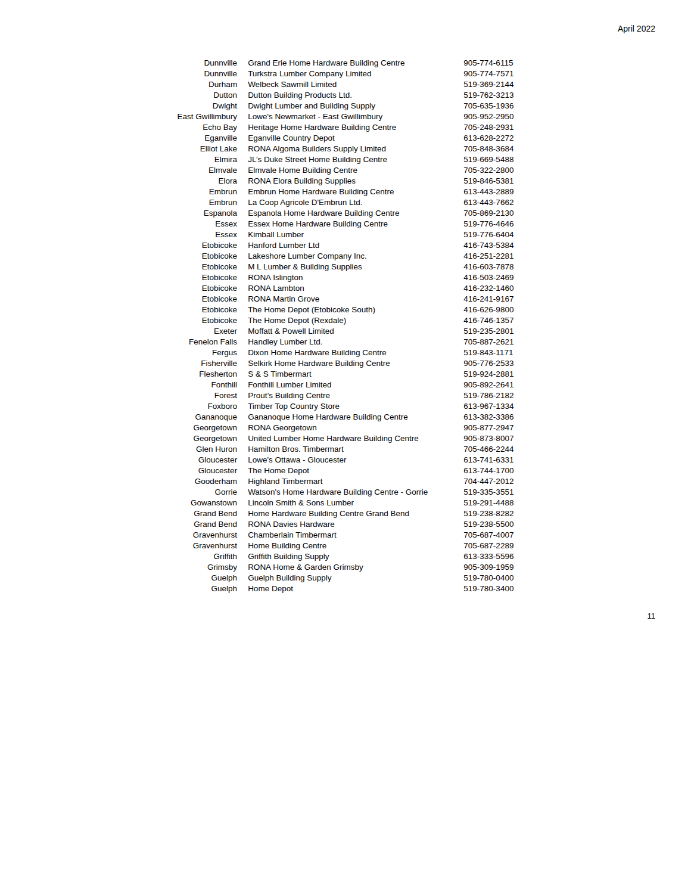April 2022
| Dunnville | Grand Erie Home Hardware Building Centre | 905-774-6115 |
| Dunnville | Turkstra Lumber Company Limited | 905-774-7571 |
| Durham | Welbeck Sawmill Limited | 519-369-2144 |
| Dutton | Dutton Building Products Ltd. | 519-762-3213 |
| Dwight | Dwight Lumber and Building Supply | 705-635-1936 |
| East Gwillimbury | Lowe's Newmarket - East Gwillimbury | 905-952-2950 |
| Echo Bay | Heritage Home Hardware Building Centre | 705-248-2931 |
| Eganville | Eganville Country Depot | 613-628-2272 |
| Elliot Lake | RONA Algoma Builders Supply Limited | 705-848-3684 |
| Elmira | JL’s Duke Street Home Building Centre | 519-669-5488 |
| Elmvale | Elmvale Home Building Centre | 705-322-2800 |
| Elora | RONA Elora Building Supplies | 519-846-5381 |
| Embrun | Embrun Home Hardware Building Centre | 613-443-2889 |
| Embrun | La Coop Agricole D'Embrun Ltd. | 613-443-7662 |
| Espanola | Espanola Home Hardware Building Centre | 705-869-2130 |
| Essex | Essex Home Hardware Building Centre | 519-776-4646 |
| Essex | Kimball Lumber | 519-776-6404 |
| Etobicoke | Hanford Lumber Ltd | 416-743-5384 |
| Etobicoke | Lakeshore Lumber Company Inc. | 416-251-2281 |
| Etobicoke | M L Lumber & Building Supplies | 416-603-7878 |
| Etobicoke | RONA Islington | 416-503-2469 |
| Etobicoke | RONA Lambton | 416-232-1460 |
| Etobicoke | RONA Martin Grove | 416-241-9167 |
| Etobicoke | The Home Depot (Etobicoke South) | 416-626-9800 |
| Etobicoke | The Home Depot (Rexdale) | 416-746-1357 |
| Exeter | Moffatt & Powell Limited | 519-235-2801 |
| Fenelon Falls | Handley Lumber Ltd. | 705-887-2621 |
| Fergus | Dixon Home Hardware Building Centre | 519-843-1171 |
| Fisherville | Selkirk Home Hardware Building Centre | 905-776-2533 |
| Flesherton | S & S Timbermart | 519-924-2881 |
| Fonthill | Fonthill Lumber Limited | 905-892-2641 |
| Forest | Prout’s Building Centre | 519-786-2182 |
| Foxboro | Timber Top Country Store | 613-967-1334 |
| Gananoque | Gananoque Home Hardware Building Centre | 613-382-3386 |
| Georgetown | RONA Georgetown | 905-877-2947 |
| Georgetown | United Lumber Home Hardware Building Centre | 905-873-8007 |
| Glen Huron | Hamilton Bros. Timbermart | 705-466-2244 |
| Gloucester | Lowe's Ottawa - Gloucester | 613-741-6331 |
| Gloucester | The Home Depot | 613-744-1700 |
| Gooderham | Highland Timbermart | 704-447-2012 |
| Gorrie | Watson's Home Hardware Building Centre - Gorrie | 519-335-3551 |
| Gowanstown | Lincoln Smith & Sons Lumber | 519-291-4488 |
| Grand Bend | Home Hardware Building Centre Grand Bend | 519-238-8282 |
| Grand Bend | RONA Davies Hardware | 519-238-5500 |
| Gravenhurst | Chamberlain Timbermart | 705-687-4007 |
| Gravenhurst | Home Building Centre | 705-687-2289 |
| Griffith | Griffith Building Supply | 613-333-5596 |
| Grimsby | RONA Home & Garden Grimsby | 905-309-1959 |
| Guelph | Guelph Building Supply | 519-780-0400 |
| Guelph | Home Depot | 519-780-3400 |
11